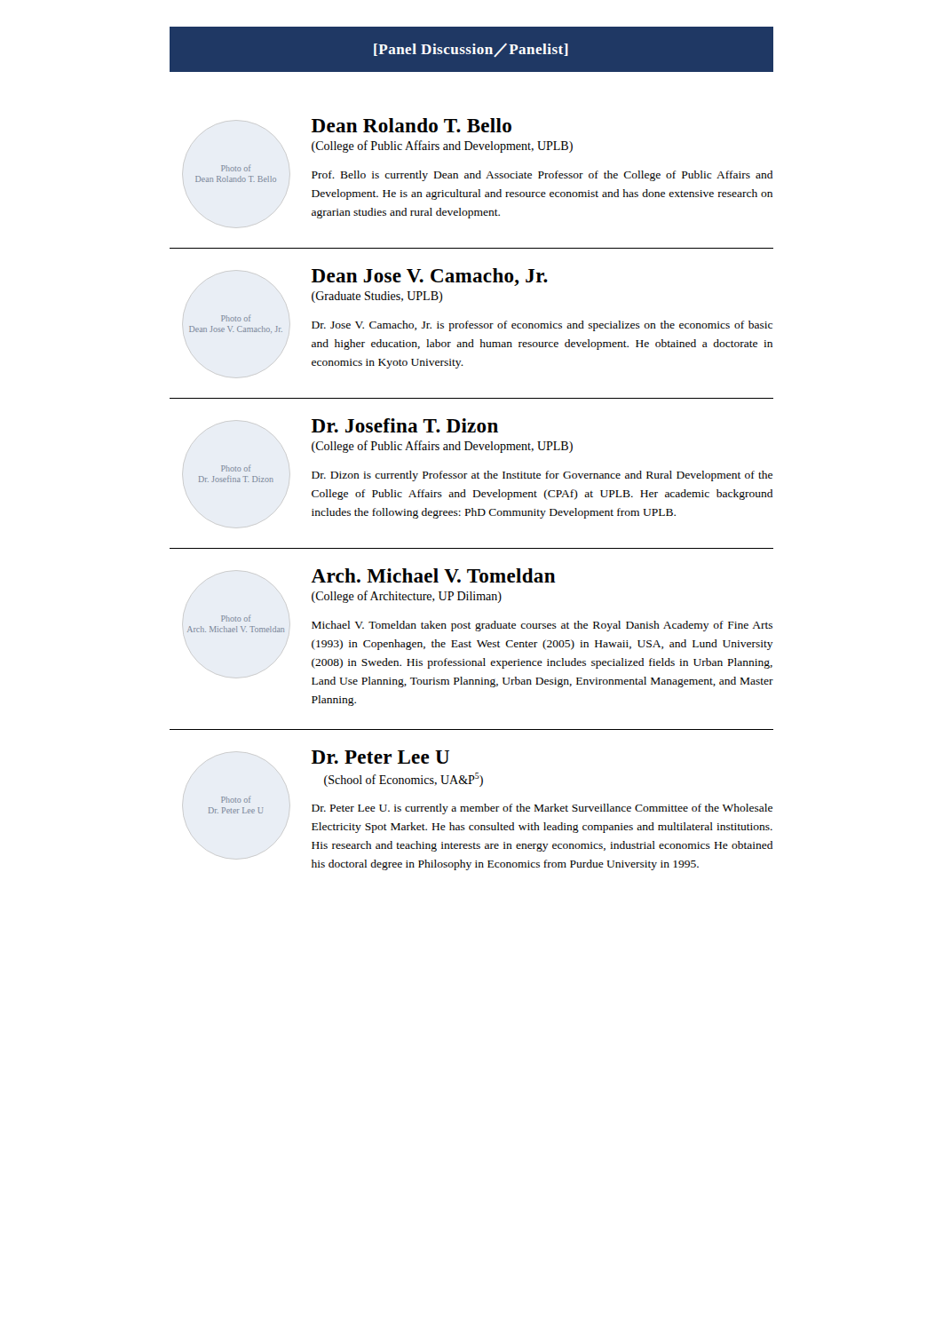[Panel Discussion／Panelist]
Photo of
Dean Rolando T. Bello
Dean Rolando T. Bello
(College of Public Affairs and Development, UPLB)
Prof. Bello is currently Dean and Associate Professor of the College of Public Affairs and Development. He is an agricultural and resource economist and has done extensive research on agrarian studies and rural development.
Photo of
Dean Jose V. Camacho, Jr.
Dean Jose V. Camacho, Jr.
(Graduate Studies, UPLB)
Dr. Jose V. Camacho, Jr. is professor of economics and specializes on the economics of basic and higher education, labor and human resource development. He obtained a doctorate in economics in Kyoto University.
Photo of
Dr. Josefina T. Dizon
Dr. Josefina T. Dizon
(College of Public Affairs and Development, UPLB)
Dr. Dizon is currently Professor at the Institute for Governance and Rural Development of the College of Public Affairs and Development (CPAf) at UPLB. Her academic background includes the following degrees: PhD Community Development from UPLB.
Photo of
Arch. Michael V. Tomeldan
Arch. Michael V. Tomeldan
(College of Architecture, UP Diliman)
Michael V. Tomeldan taken post graduate courses at the Royal Danish Academy of Fine Arts (1993) in Copenhagen, the East West Center (2005) in Hawaii, USA, and Lund University (2008) in Sweden. His professional experience includes specialized fields in Urban Planning, Land Use Planning, Tourism Planning, Urban Design, Environmental Management, and Master Planning.
Photo of
Dr. Peter Lee U
Dr. Peter Lee U
(School of Economics, UA&P5)
Dr. Peter Lee U. is currently a member of the Market Surveillance Committee of the Wholesale Electricity Spot Market. He has consulted with leading companies and multilateral institutions. His research and teaching interests are in energy economics, industrial economics He obtained his doctoral degree in Philosophy in Economics from Purdue University in 1995.